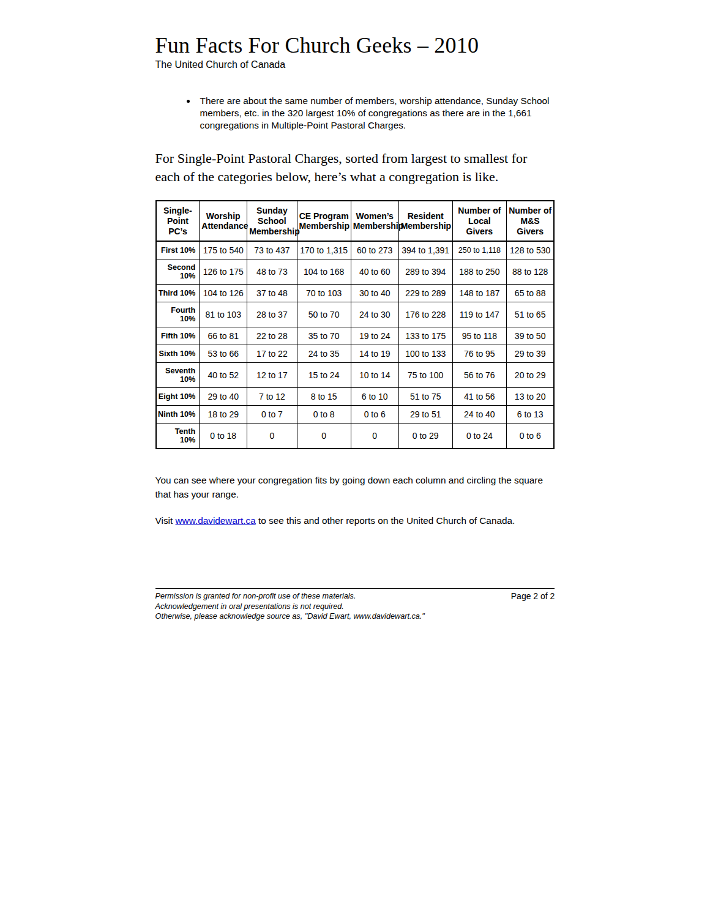Fun Facts For Church Geeks – 2010
The United Church of Canada
There are about the same number of members, worship attendance, Sunday School members, etc. in the 320 largest 10% of congregations as there are in the 1,661 congregations in Multiple-Point Pastoral Charges.
For Single-Point Pastoral Charges, sorted from largest to smallest for each of the categories below, here’s what a congregation is like.
| Single-Point PC’s | Worship Attendance | Sunday School Membership | CE Program Membership | Women’s Membership | Resident Membership | Number of Local Givers | Number of M&S Givers |
| --- | --- | --- | --- | --- | --- | --- | --- |
| First 10% | 175 to 540 | 73 to 437 | 170 to 1,315 | 60 to 273 | 394 to 1,391 | 250 to 1,118 | 128 to 530 |
| Second 10% | 126 to 175 | 48 to 73 | 104 to 168 | 40 to 60 | 289 to 394 | 188 to 250 | 88 to 128 |
| Third 10% | 104 to 126 | 37 to 48 | 70 to 103 | 30 to 40 | 229 to 289 | 148 to 187 | 65 to 88 |
| Fourth 10% | 81 to 103 | 28 to 37 | 50 to 70 | 24 to 30 | 176 to 228 | 119 to 147 | 51 to 65 |
| Fifth 10% | 66 to 81 | 22 to 28 | 35 to 70 | 19 to 24 | 133 to 175 | 95 to 118 | 39 to 50 |
| Sixth 10% | 53 to 66 | 17 to 22 | 24 to 35 | 14 to 19 | 100 to 133 | 76 to 95 | 29 to 39 |
| Seventh 10% | 40 to 52 | 12 to 17 | 15 to 24 | 10 to 14 | 75 to 100 | 56 to 76 | 20 to 29 |
| Eight 10% | 29 to 40 | 7 to 12 | 8 to 15 | 6 to 10 | 51 to 75 | 41 to 56 | 13 to 20 |
| Ninth 10% | 18 to 29 | 0 to 7 | 0 to 8 | 0 to 6 | 29 to 51 | 24 to 40 | 6 to 13 |
| Tenth 10% | 0 to 18 | 0 | 0 | 0 | 0 to 29 | 0 to 24 | 0 to 6 |
You can see where your congregation fits by going down each column and circling the square that has your range.
Visit www.davidewart.ca to see this and other reports on the United Church of Canada.
Page 2 of 2
Permission is granted for non-profit use of these materials.
Acknowledgement in oral presentations is not required.
Otherwise, please acknowledge source as, "David Ewart, www.davidewart.ca."